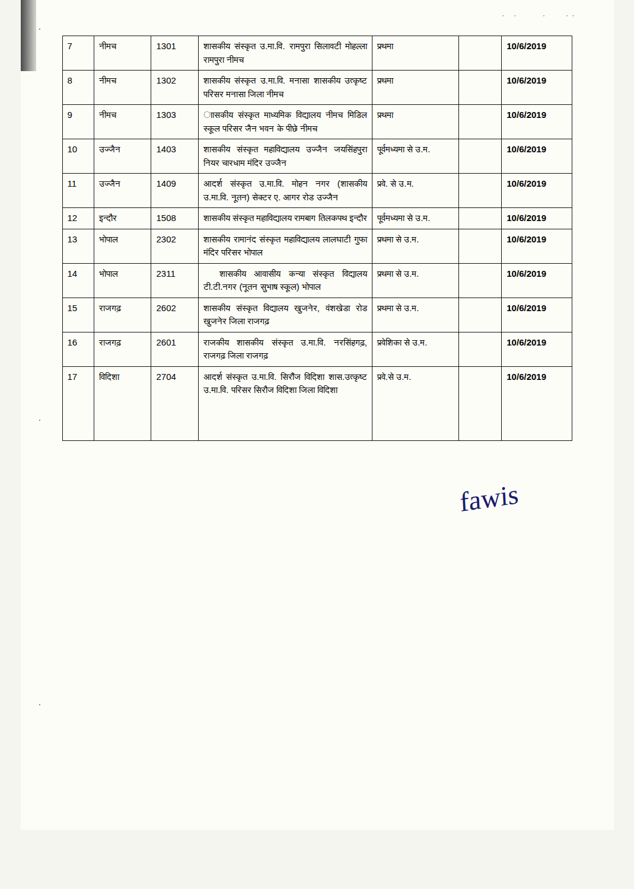· · · ··
·
·
·
| 7 | नीमच | 1301 | शासकीय संस्कृत उ.मा.वि. रामपुरा सिलावटी मोहल्ला रामपुरा नीमच | प्रथमा | | 10/6/2019 |
| 8 | नीमच | 1302 | शासकीय संस्कृत उ.मा.वि. मनासा शासकीय उत्कृष्ट परिसर मनासा जिला नीमच | प्रथमा | | 10/6/2019 |
| 9 | नीमच | 1303 | ाासकीय संस्कृत माध्यमिक विद्यालय नीमच मिडिल स्कूल परिसर जैन भवन के पीछे नीमच | प्रथमा | | 10/6/2019 |
| 10 | उज्जैन | 1403 | शासकीय संस्कृत महाविद्यालय उज्जैन जयसिंहपुरा नियर चारधाम मंदिर उज्जैन | पूर्वमध्यमा से उ.म. | | 10/6/2019 |
| 11 | उज्जैन | 1409 | आदर्श संस्कृत उ.मा.वि. मोहन नगर (शासकीय उ.मा.वि. नूतन) सेक्टर ए. आगर रोड उज्जैन | प्रवे. से उ.म. | | 10/6/2019 |
| 12 | इन्दौर | 1508 | शासकीय संस्कृत महाविद्यालय रामबाग तिलकपथ इन्दौर | पूर्वमध्यमा से उ.म. | | 10/6/2019 |
| 13 | भोपाल | 2302 | शासकीय रामानंद संस्कृत महाविद्यालय लालघाटी गुफा मंदिर परिसर भोपाल | प्रथमा से उ.म. | | 10/6/2019 |
| 14 | भोपाल | 2311 | शासकीय आवासीय कन्या संस्कृत विद्यालय टी.टी.नगर (नूतन सुभाष स्कूल) भोपाल | प्रथमा से उ.म. | | 10/6/2019 |
| 15 | राजगढ़ | 2602 | शासकीय संस्कृत विद्यालय खुजनेर, वंशखेडा रोड खुजनेर जिला राजगढ़ | प्रथमा से उ.म. | | 10/6/2019 |
| 16 | राजगढ़ | 2601 | राजकीय शासकीय संस्कृत उ.मा.वि. नरसिंहगढ़, राजगढ़ जिला राजगढ़ | प्रवेशिका से उ.म. | | 10/6/2019 |
| 17 | विदिशा | 2704 | आदर्श संस्कृत उ.मा.वि. सिरौंज विदिशा शास.उत्कृष्ट उ.मा.वि. परिसर सिरौज विदिशा जिला विदिशा | प्रवे.से उ.म. | | 10/6/2019 |
fawis